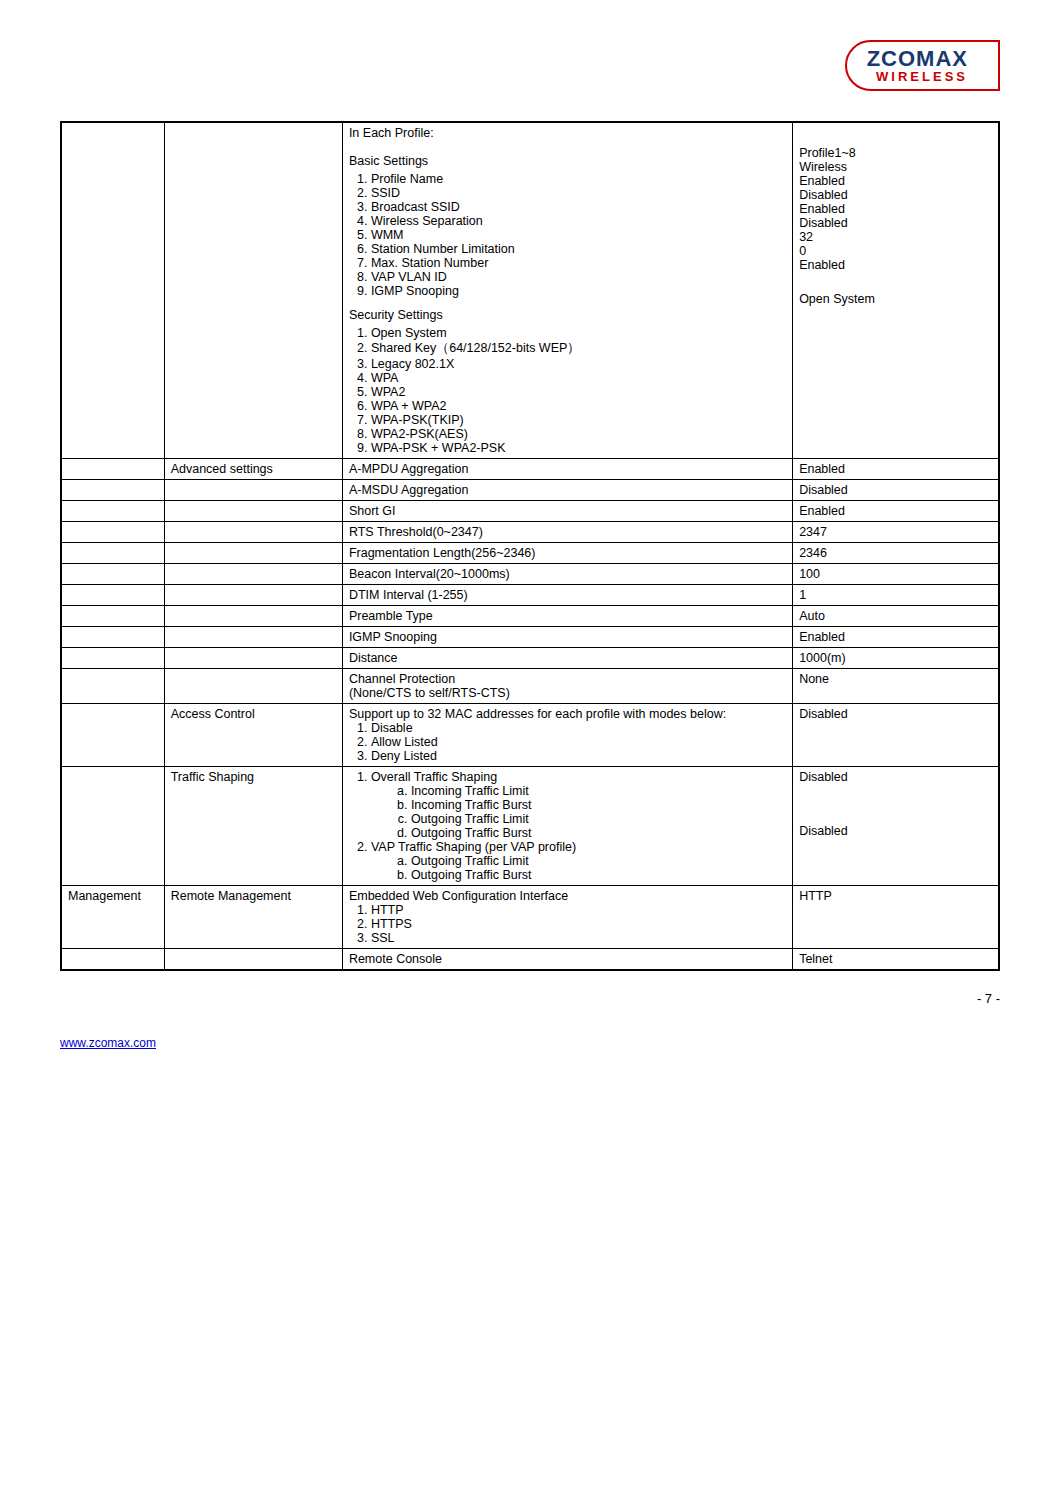ZCOMAXWIRELESS
| | | In Each Profile: Basic Settings Profile Name SSID Broadcast SSID Wireless Separation WMM Station Number Limitation Max. Station Number VAP VLAN ID IGMP Snooping Security Settings Open System Shared Key（64/128/152-bits WEP） Legacy 802.1X WPA WPA2 WPA + WPA2 WPA-PSK(TKIP) WPA2-PSK(AES) WPA-PSK + WPA2-PSK | Profile1~8 Wireless Enabled Disabled Enabled Disabled 32 0 Enabled Open System |
| | Advanced settings | A-MPDU Aggregation | Enabled |
| | | A-MSDU Aggregation | Disabled |
| | | Short GI | Enabled |
| | | RTS Threshold(0~2347) | 2347 |
| | | Fragmentation Length(256~2346) | 2346 |
| | | Beacon Interval(20~1000ms) | 100 |
| | | DTIM Interval (1-255) | 1 |
| | | Preamble Type | Auto |
| | | IGMP Snooping | Enabled |
| | | Distance | 1000(m) |
| | | Channel Protection (None/CTS to self/RTS-CTS) | None |
| | Access Control | Support up to 32 MAC addresses for each profile with modes below: Disable Allow Listed Deny Listed | Disabled |
| | Traffic Shaping | Overall Traffic Shaping Incoming Traffic Limit Incoming Traffic Burst Outgoing Traffic Limit Outgoing Traffic Burst VAP Traffic Shaping (per VAP profile) Outgoing Traffic Limit Outgoing Traffic Burst | Disabled Disabled |
| Management | Remote Management | Embedded Web Configuration Interface HTTP HTTPS SSL | HTTP |
| | | Remote Console | Telnet |
- 7 -
www.zcomax.com